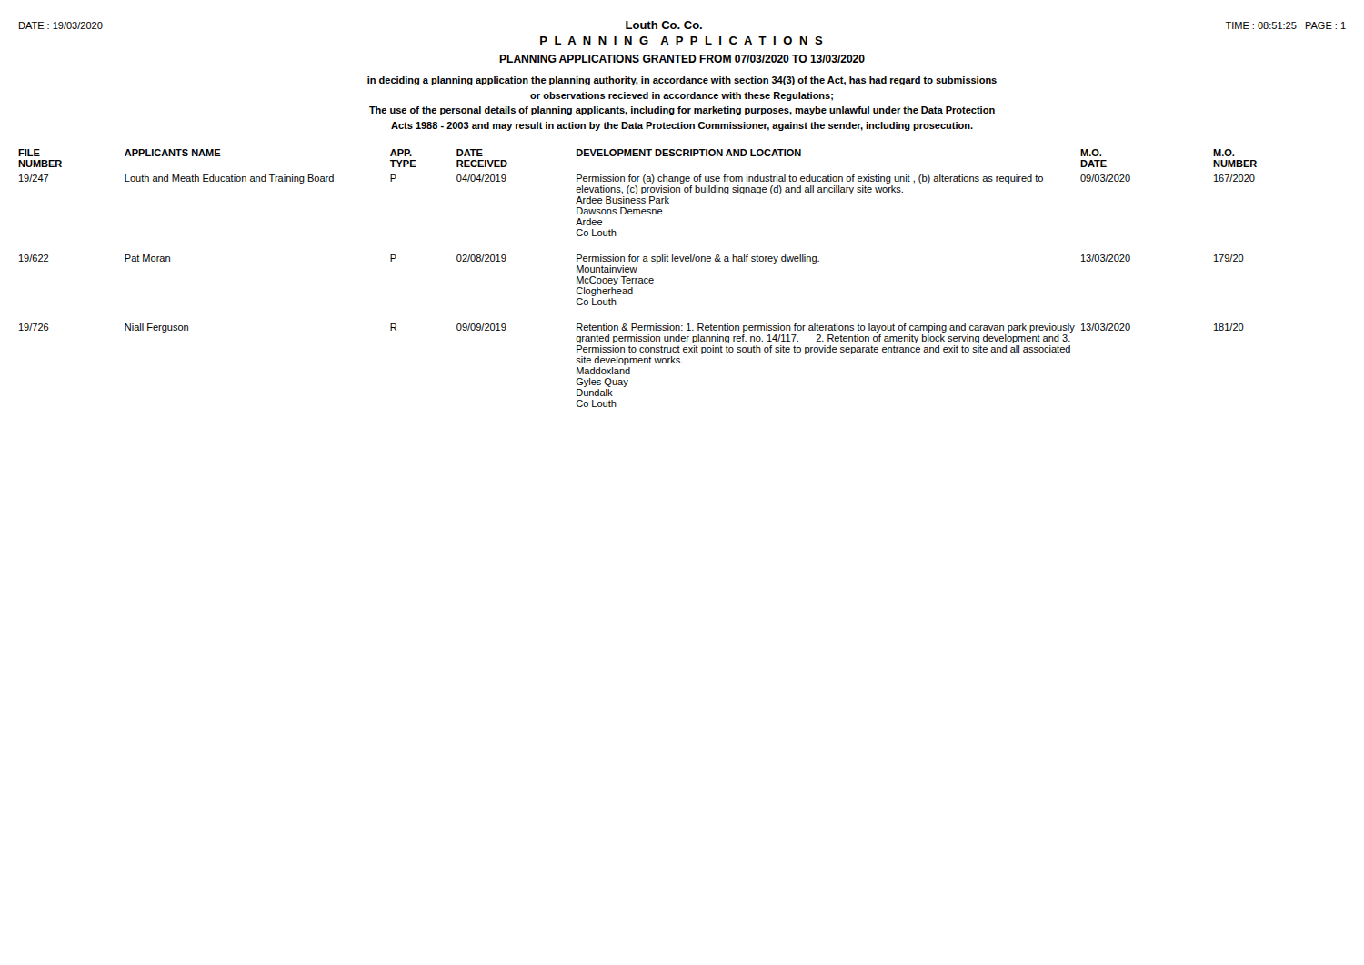DATE : 19/03/2020 Louth Co. Co. TIME : 08:51:25 PAGE : 1
P L A N N I N G A P P L I C A T I O N S
PLANNING APPLICATIONS GRANTED FROM 07/03/2020 TO 13/03/2020
in deciding a planning application the planning authority, in accordance with section 34(3) of the Act, has had regard to submissions
or observations recieved in accordance with these Regulations;
The use of the personal details of planning applicants, including for marketing purposes, maybe unlawful under the Data Protection
Acts 1988 - 2003 and may result in action by the Data Protection Commissioner, against the sender, including prosecution.
| FILE NUMBER | APPLICANTS NAME | APP. TYPE | DATE RECEIVED | DEVELOPMENT DESCRIPTION AND LOCATION | M.O. DATE | M.O. NUMBER |
| --- | --- | --- | --- | --- | --- | --- |
| 19/247 | Louth and Meath Education and Training Board | P | 04/04/2019 | Permission for (a) change of use from industrial to education of existing unit , (b) alterations as required to elevations, (c) provision of building signage (d) and all ancillary site works. Ardee Business Park Dawsons Demesne Ardee Co Louth | 09/03/2020 | 167/2020 |
| 19/622 | Pat Moran | P | 02/08/2019 | Permission for a split level/one & a half storey dwelling. Mountainview McCooey Terrace Clogherhead Co Louth | 13/03/2020 | 179/20 |
| 19/726 | Niall Ferguson | R | 09/09/2019 | Retention & Permission: 1. Retention permission for alterations to layout of camping and caravan park previously granted permission under planning ref. no. 14/117. 2. Retention of amenity block serving development and 3. Permission to construct exit point to south of site to provide separate entrance and exit to site and all associated site development works. Maddoxland Gyles Quay Dundalk Co Louth | 13/03/2020 | 181/20 |